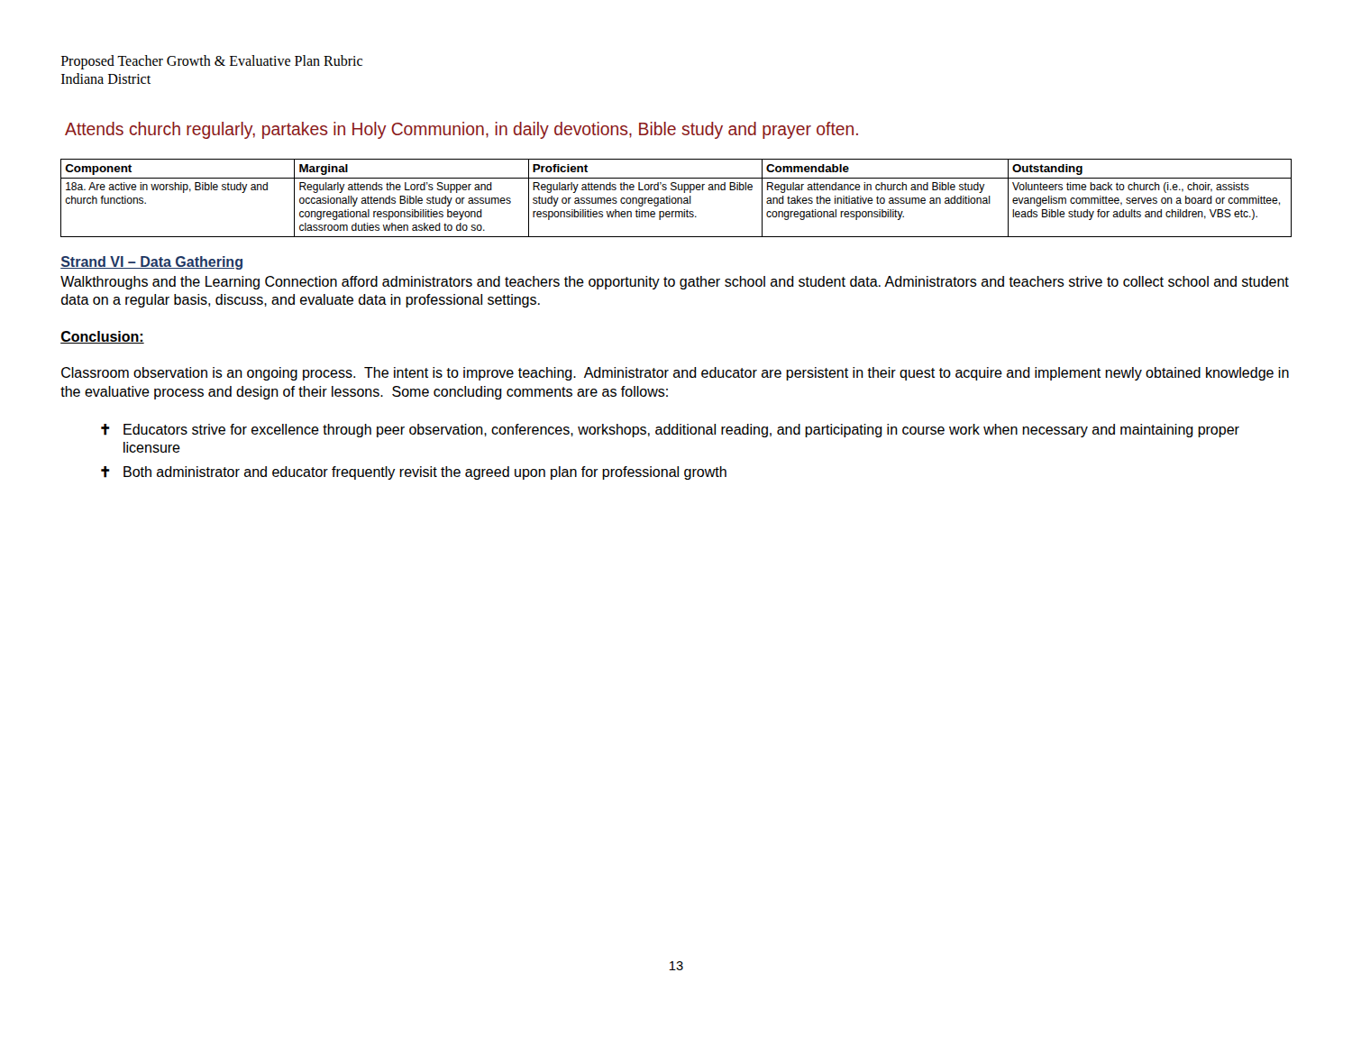Proposed Teacher Growth & Evaluative Plan Rubric
Indiana District
Attends church regularly, partakes in Holy Communion, in daily devotions, Bible study and prayer often.
| Component | Marginal | Proficient | Commendable | Outstanding |
| --- | --- | --- | --- | --- |
| 18a. Are active in worship, Bible study and church functions. | Regularly attends the Lord’s Supper and occasionally attends Bible study or assumes congregational responsibilities beyond classroom duties when asked to do so. | Regularly attends the Lord’s Supper and Bible study or assumes congregational responsibilities when time permits. | Regular attendance in church and Bible study and takes the initiative to assume an additional congregational responsibility. | Volunteers time back to church (i.e., choir, assists evangelism committee, serves on a board or committee, leads Bible study for adults and children, VBS etc.). |
Strand VI – Data Gathering
Walkthroughs and the Learning Connection afford administrators and teachers the opportunity to gather school and student data. Administrators and teachers strive to collect school and student data on a regular basis, discuss, and evaluate data in professional settings.
Conclusion:
Classroom observation is an ongoing process. The intent is to improve teaching. Administrator and educator are persistent in their quest to acquire and implement newly obtained knowledge in the evaluative process and design of their lessons. Some concluding comments are as follows:
Educators strive for excellence through peer observation, conferences, workshops, additional reading, and participating in course work when necessary and maintaining proper licensure
Both administrator and educator frequently revisit the agreed upon plan for professional growth
13